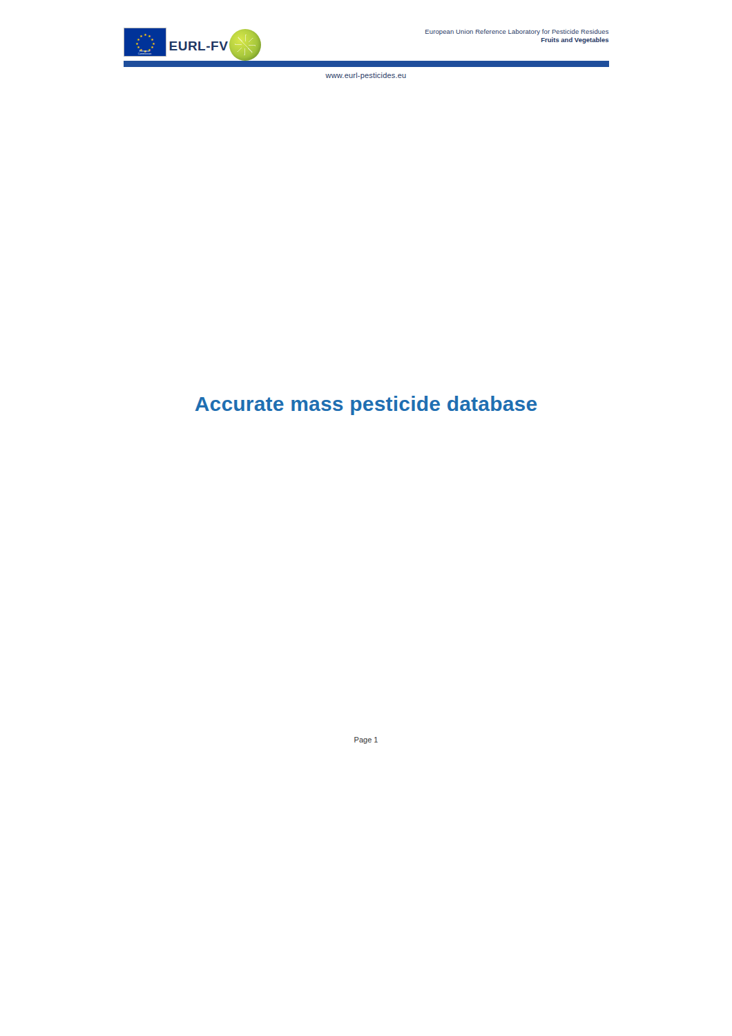★ ★ ★ ★ ★ ★ ★ ★ ★ ★ ★ ★
European
Commission
EURL-FV
European Union Reference Laboratory for Pesticide Residues
Fruits and Vegetables
www.eurl-pesticides.eu
Accurate mass pesticide database
Page 1